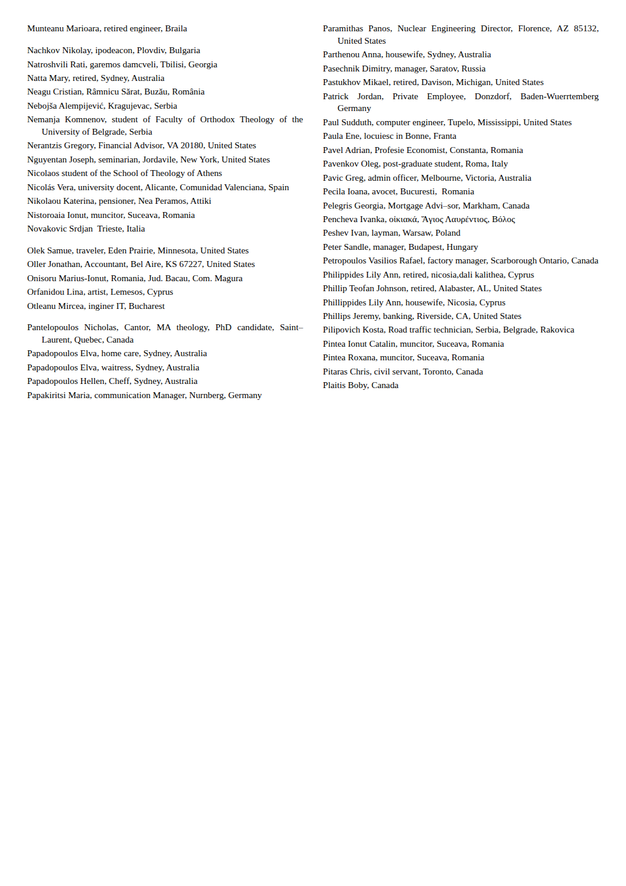Munteanu Marioara, retired engineer, Braila
Nachkov Nikolay, ipodeacon, Plovdiv, Bulgaria
Natroshvili Rati, garemos damcveli, Tbilisi, Georgia
Natta Mary, retired, Sydney, Australia
Neagu Cristian, Râmnicu Sărat, Buzău, România
Nebojša Alempijević, Kragujevac, Serbia
Nemanja Komnenov, student of Faculty of Orthodox Theology of the University of Belgrade, Serbia
Nerantzis Gregory, Financial Advisor, VA 20180, United States
Nguyentan Joseph, seminarian, Jordavile, New York, United States
Nicolaos student of the School of Theology of Athens
Nicolás Vera, university docent, Alicante, Comunidad Valenciana, Spain
Nikolaou Katerina, pensioner, Nea Peramos, Attiki
Nistoroaia Ionut, muncitor, Suceava, Romania
Novakovic Srdjan Trieste, Italia
Olek Samue, traveler, Eden Prairie, Minnesota, United States
Oller Jonathan, Accountant, Bel Aire, KS 67227, United States
Onisoru Marius-Ionut, Romania, Jud. Bacau, Com. Magura
Orfanidou Lina, artist, Lemesos, Cyprus
Otleanu Mircea, inginer IT, Bucharest
Pantelopoulos Nicholas, Cantor, MA theology, PhD candidate, Saint–Laurent, Quebec, Canada
Papadopoulos Elva, home care, Sydney, Australia
Papadopoulos Elva, waitress, Sydney, Australia
Papadopoulos Hellen, Cheff, Sydney, Australia
Papakiritsi Maria, communication Manager, Nurnberg, Germany
Paramithas Panos, Nuclear Engineering Director, Florence, AZ 85132, United States
Parthenou Anna, housewife, Sydney, Australia
Pasechnik Dimitry, manager, Saratov, Russia
Pastukhov Mikael, retired, Davison, Michigan, United States
Patrick Jordan, Private Employee, Donzdorf, Baden-Wuerrtemberg Germany
Paul Sudduth, computer engineer, Tupelo, Mississippi, United States
Paula Ene, locuiesc in Bonne, Franta
Pavel Adrian, Profesie Economist, Constanta, Romania
Pavenkov Oleg, post-graduate student, Roma, Italy
Pavic Greg, admin officer, Melbourne, Victoria, Australia
Pecila Ioana, avocet, Bucuresti, Romania
Pelegris Georgia, Mortgage Advi–sor, Markham, Canada
Pencheva Ivanka, οἰκιακά, Ἅγιος Λαυρέντιος, Βόλος
Peshev Ivan, layman, Warsaw, Poland
Peter Sandle, manager, Budapest, Hungary
Petropoulos Vasilios Rafael, factory manager, Scarborough Ontario, Canada
Philippides Lily Ann, retired, nicosia,dali kalithea, Cyprus
Phillip Teofan Johnson, retired, Alabaster, AL, United States
Phillippides Lily Ann, housewife, Nicosia, Cyprus
Phillips Jeremy, banking, Riverside, CA, United States
Pilipovich Kosta, Road traffic technician, Serbia, Belgrade, Rakovica
Pintea Ionut Catalin, muncitor, Suceava, Romania
Pintea Roxana, muncitor, Suceava, Romania
Pitaras Chris, civil servant, Toronto, Canada
Plaitis Boby, Canada